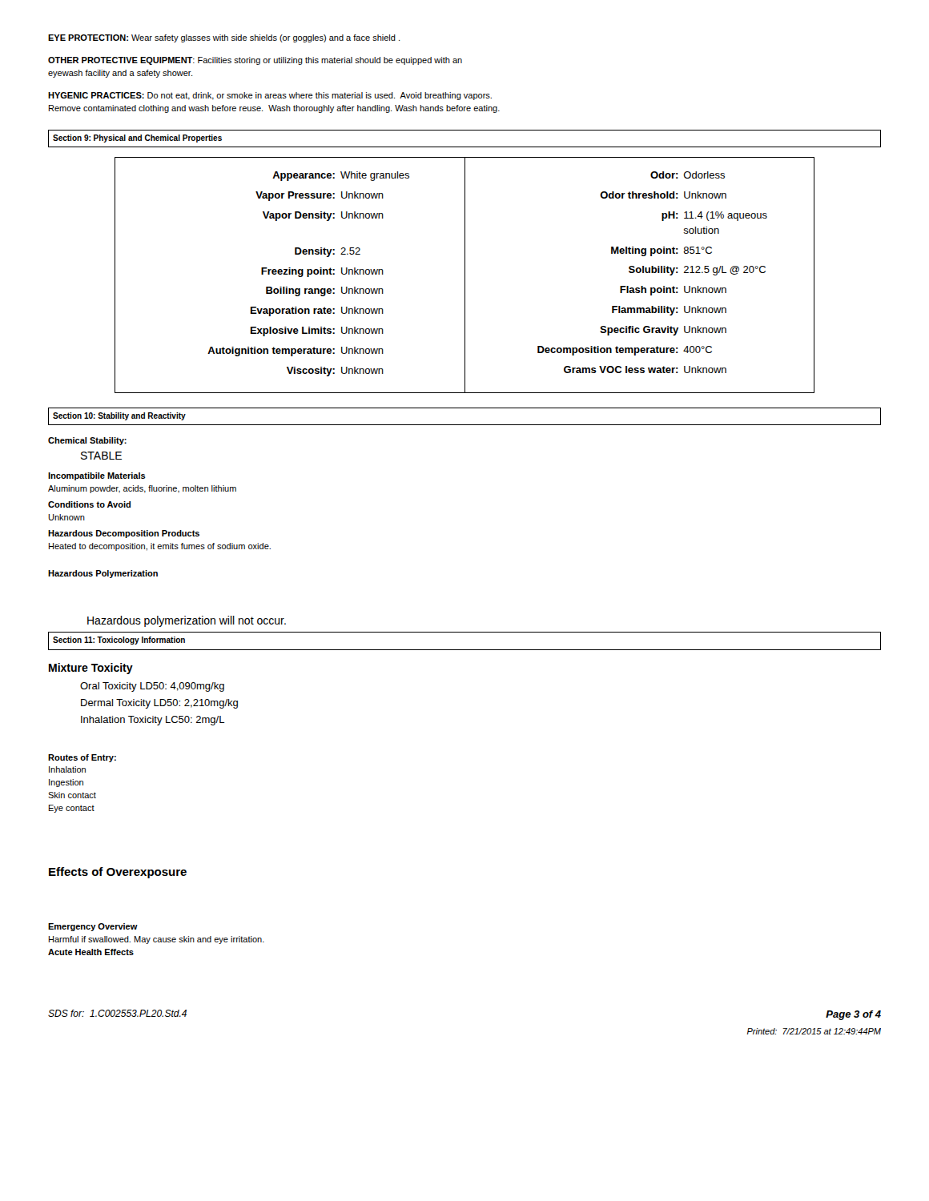EYE PROTECTION: Wear safety glasses with side shields (or goggles) and a face shield .
OTHER PROTECTIVE EQUIPMENT: Facilities storing or utilizing this material should be equipped with an
eyewash facility and a safety shower.
HYGENIC PRACTICES: Do not eat, drink, or smoke in areas where this material is used. Avoid breathing vapors.
Remove contaminated clothing and wash before reuse. Wash thoroughly after handling. Wash hands before eating.
Section 9: Physical and Chemical Properties
| / Appearance: / White granules / / Vapor Pressure: / Unknown / / Vapor Density: / Unknown / / Density: / 2.52 / / Freezing point: / Unknown / / Boiling range: / Unknown / / Evaporation rate: / Unknown / / Explosive Limits: / Unknown / / Autoignition temperature: / Unknown / / Viscosity: / Unknown / | / Odor: / Odorless / / Odor threshold: / Unknown / / pH: / 11.4 (1% aqueous solution / / Melting point: / 851°C / / Solubility: / 212.5 g/L @ 20°C / / Flash point: / Unknown / / Flammability: / Unknown / / Specific Gravity / Unknown / / Decomposition temperature: / 400°C / / Grams VOC less water: / Unknown / |
Section 10: Stability and Reactivity
Chemical Stability:
STABLE
Incompatibile Materials
Aluminum powder, acids, fluorine, molten lithium
Conditions to Avoid
Unknown
Hazardous Decomposition Products
Heated to decomposition, it emits fumes of sodium oxide.
Hazardous Polymerization
Hazardous polymerization will not occur.
Section 11: Toxicology Information
Mixture Toxicity
Oral Toxicity LD50: 4,090mg/kg
Dermal Toxicity LD50: 2,210mg/kg
Inhalation Toxicity LC50: 2mg/L
Routes of Entry:
Inhalation
Ingestion
Skin contact
Eye contact
Effects of Overexposure
Emergency Overview
Harmful if swallowed. May cause skin and eye irritation.
Acute Health Effects
SDS for: 1.C002553.PL20.Std.4
Page 3 of 4
Printed: 7/21/2015 at 12:49:44PM